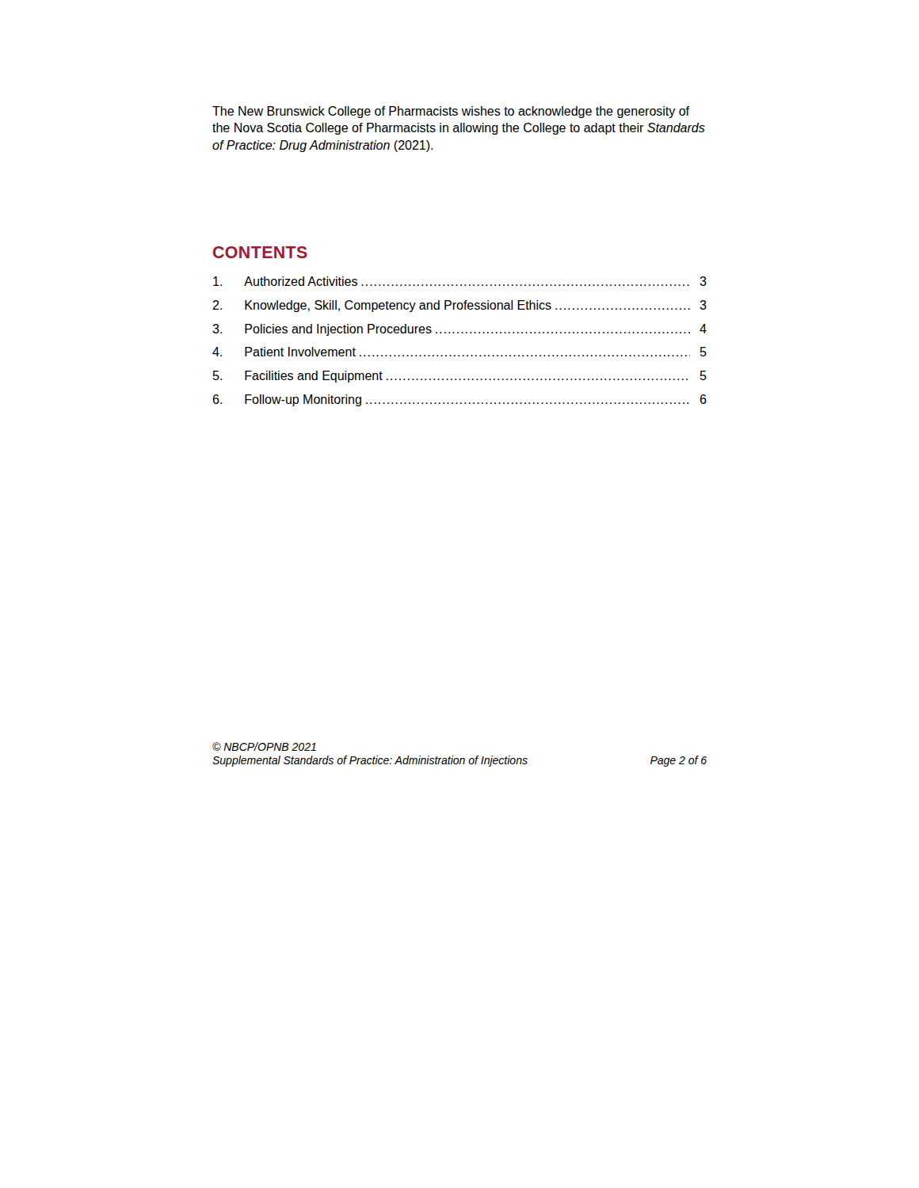The New Brunswick College of Pharmacists wishes to acknowledge the generosity of the Nova Scotia College of Pharmacists in allowing the College to adapt their Standards of Practice: Drug Administration (2021).
CONTENTS
1 Authorized Activities ........................................................................................................... 3
2 Knowledge, Skill, Competency and Professional Ethics ......................................................... 3
3 Policies and Injection Procedures ......................................................................................... 4
4 Patient Involvement ............................................................................................................ 5
5 Facilities and Equipment ....................................................................................................... 5
6 Follow-up Monitoring .......................................................................................................... 6
© NBCP/OPNB 2021
Supplemental Standards of Practice: Administration of Injections
Page 2 of 6